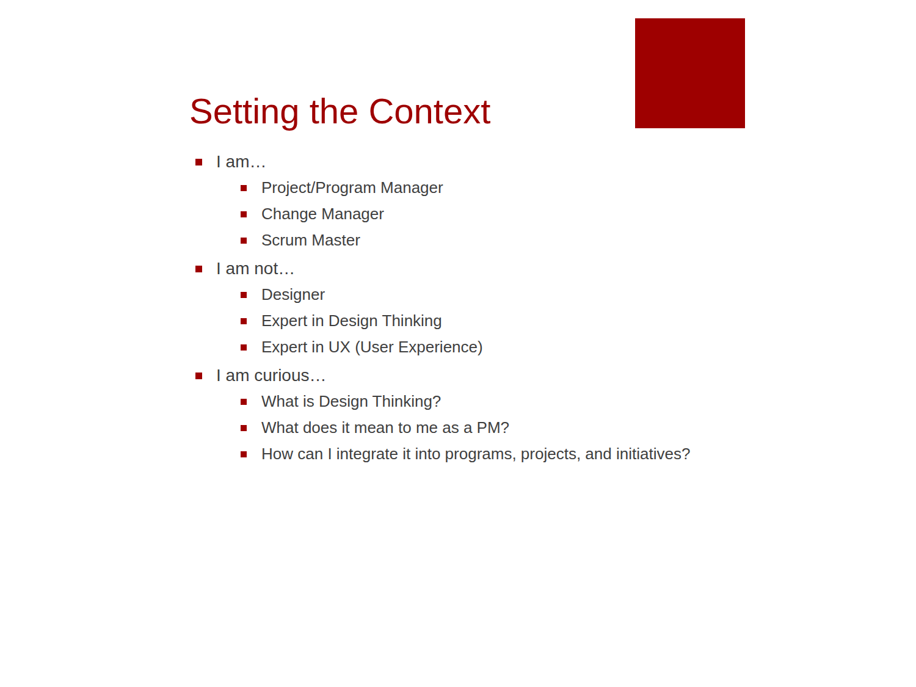Setting the Context
I am…
Project/Program Manager
Change Manager
Scrum Master
I am not…
Designer
Expert in Design Thinking
Expert in UX (User Experience)
I am curious…
What is Design Thinking?
What does it mean to me as a PM?
How can I integrate it into programs, projects, and initiatives?